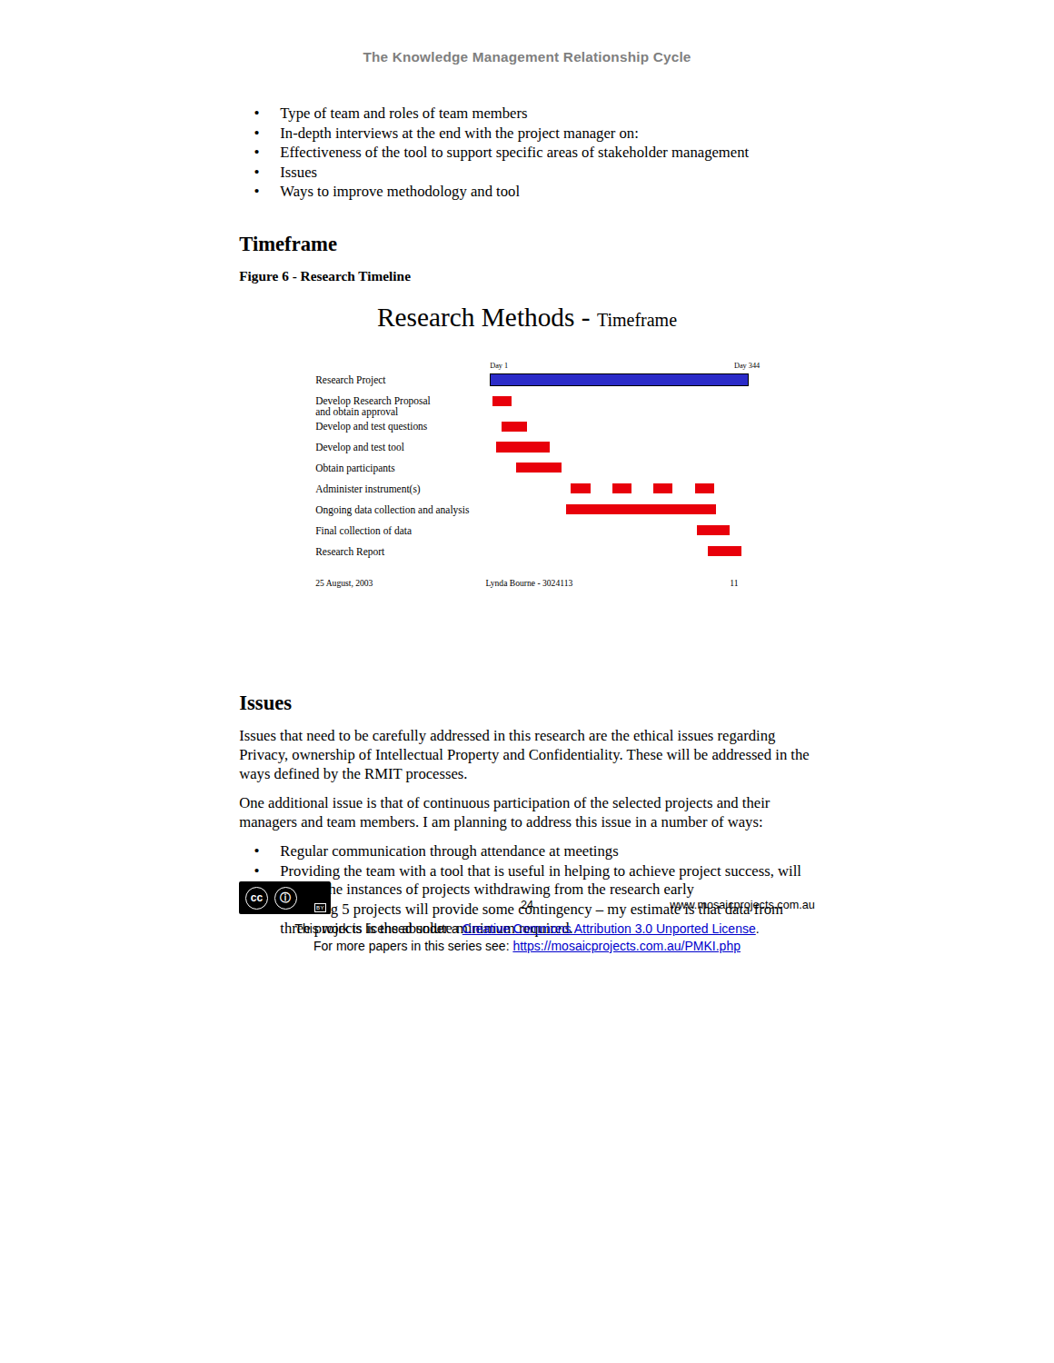The Knowledge Management Relationship Cycle
Type of team and roles of team members
In-depth interviews at the end with the project manager on:
Effectiveness of the tool to support specific areas of stakeholder management
Issues
Ways to improve methodology and tool
Timeframe
Figure 6 - Research Timeline
Research Methods - Timeframe
Day 1
Day 344
Research Project
Develop Research Proposal
and obtain approval
Develop and test questions
Develop and test tool
Obtain participants
Administer instrument(s)
Ongoing data collection and analysis
Final collection of data
Research Report
25 August, 2003 Lynda Bourne - 3024113 11
Issues
Issues that need to be carefully addressed in this research are the ethical issues regarding Privacy, ownership of Intellectual Property and Confidentiality. These will be addressed in the ways defined by the RMIT processes.
One additional issue is that of continuous participation of the selected projects and their managers and team members. I am planning to address this issue in a number of ways:
Regular communication through attendance at meetings
Providing the team with a tool that is useful in helping to achieve project success, will reduce the instances of projects withdrawing from the research early
Choosing 5 projects will provide some contingency – my estimate is that data from three projects is the absolute minimum required.
cc
ⓘ
BY
24
www.mosaicprojects.com.au
This work is licensed under a Creative Commons Attribution 3.0 Unported License.
For more papers in this series see: https://mosaicprojects.com.au/PMKI.php